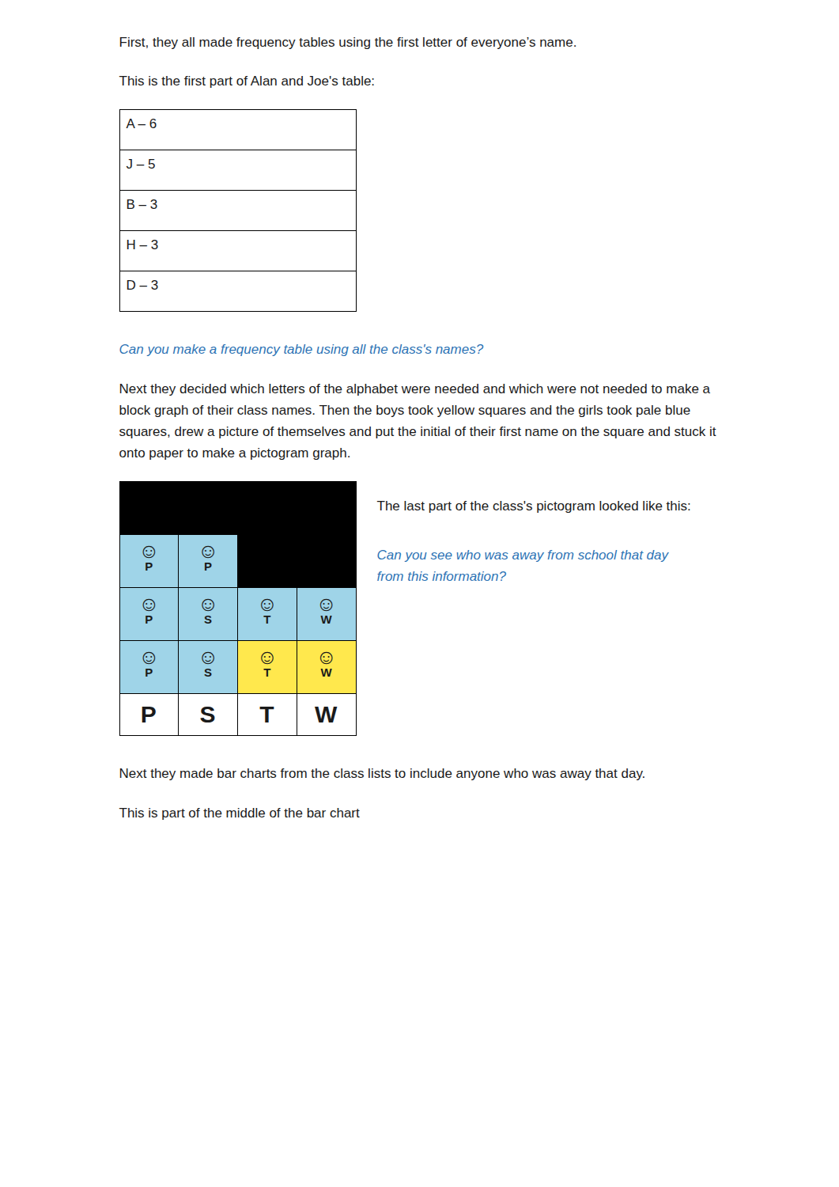First, they all made frequency tables using the first letter of everyone’s name.
This is the first part of Alan and Joe's table:
| A – 6 |
| J – 5 |
| B – 3 |
| H – 3 |
| D – 3 |
Can you make a frequency table using all the class's names?
Next they decided which letters of the alphabet were needed and which were not needed to make a block graph of their class names. Then the boys took yellow squares and the girls took pale blue squares, drew a picture of themselves and put the initial of their first name on the square and stuck it onto paper to make a pictogram graph.
| ☺ P | ☺ P | | |
| ☺ P | ☺ S | ☺ T | ☺ W |
| ☺ P | ☺ S | ☺ T | ☺ W |
| P | S | T | W |
The last part of the class's pictogram looked like this:
Can you see who was away from school that day from this information?
Next they made bar charts from the class lists to include anyone who was away that day.
This is part of the middle of the bar chart